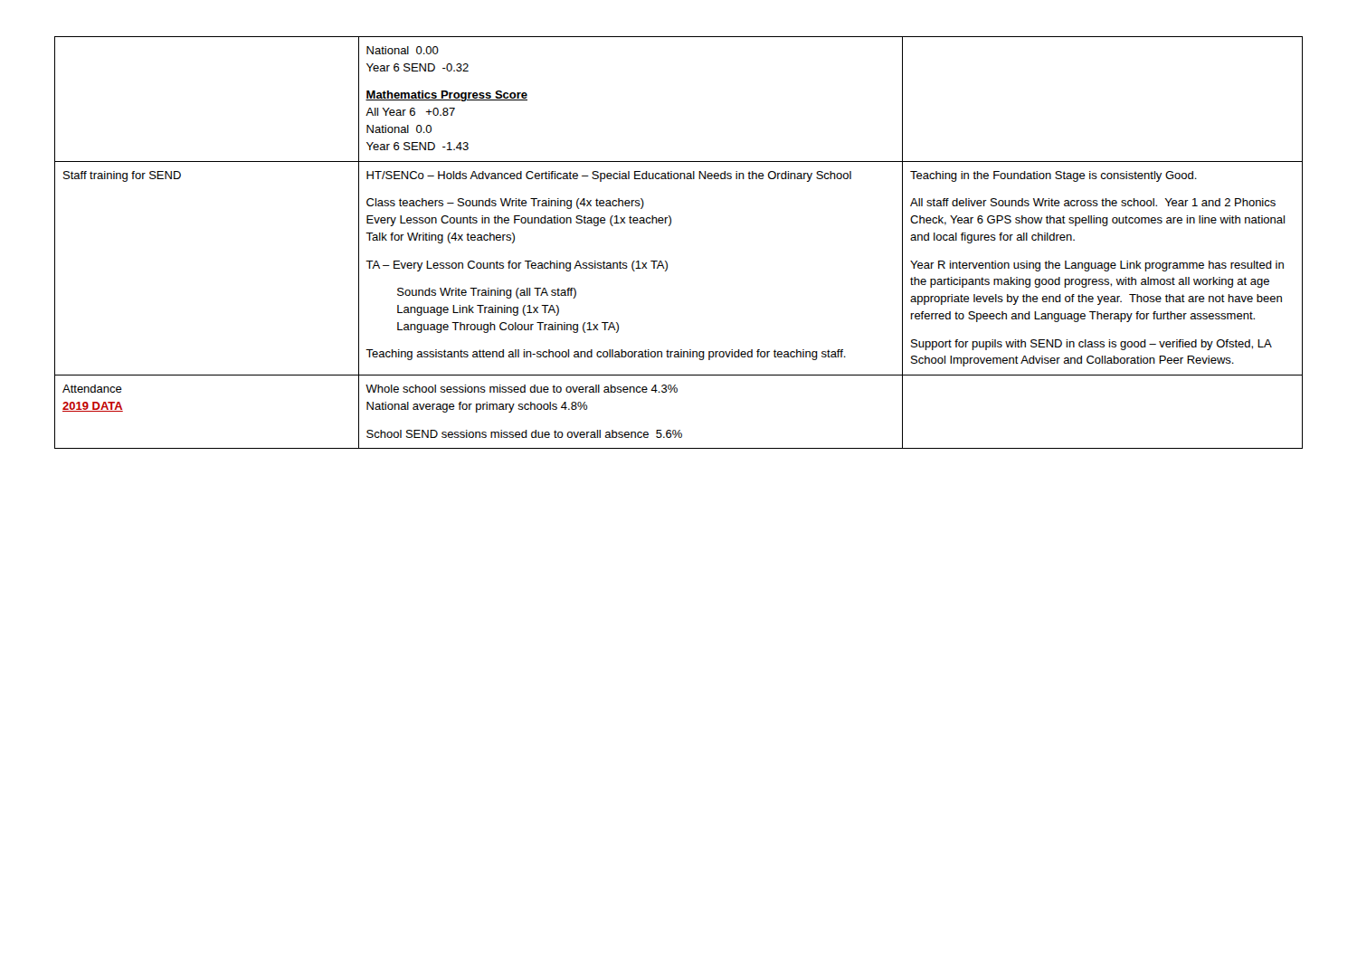| | National 0.00 Year 6 SEND -0.32 Mathematics Progress Score All Year 6 +0.87 National 0.0 Year 6 SEND -1.43 | |
| Staff training for SEND | HT/SENCo – Holds Advanced Certificate – Special Educational Needs in the Ordinary School Class teachers – Sounds Write Training (4x teachers) Every Lesson Counts in the Foundation Stage (1x teacher) Talk for Writing (4x teachers) TA – Every Lesson Counts for Teaching Assistants (1x TA) Sounds Write Training (all TA staff) Language Link Training (1x TA) Language Through Colour Training (1x TA) Teaching assistants attend all in-school and collaboration training provided for teaching staff. | Teaching in the Foundation Stage is consistently Good. All staff deliver Sounds Write across the school. Year 1 and 2 Phonics Check, Year 6 GPS show that spelling outcomes are in line with national and local figures for all children. Year R intervention using the Language Link programme has resulted in the participants making good progress, with almost all working at age appropriate levels by the end of the year. Those that are not have been referred to Speech and Language Therapy for further assessment. Support for pupils with SEND in class is good – verified by Ofsted, LA School Improvement Adviser and Collaboration Peer Reviews. |
| Attendance 2019 DATA | Whole school sessions missed due to overall absence 4.3% National average for primary schools 4.8% School SEND sessions missed due to overall absence 5.6% | |